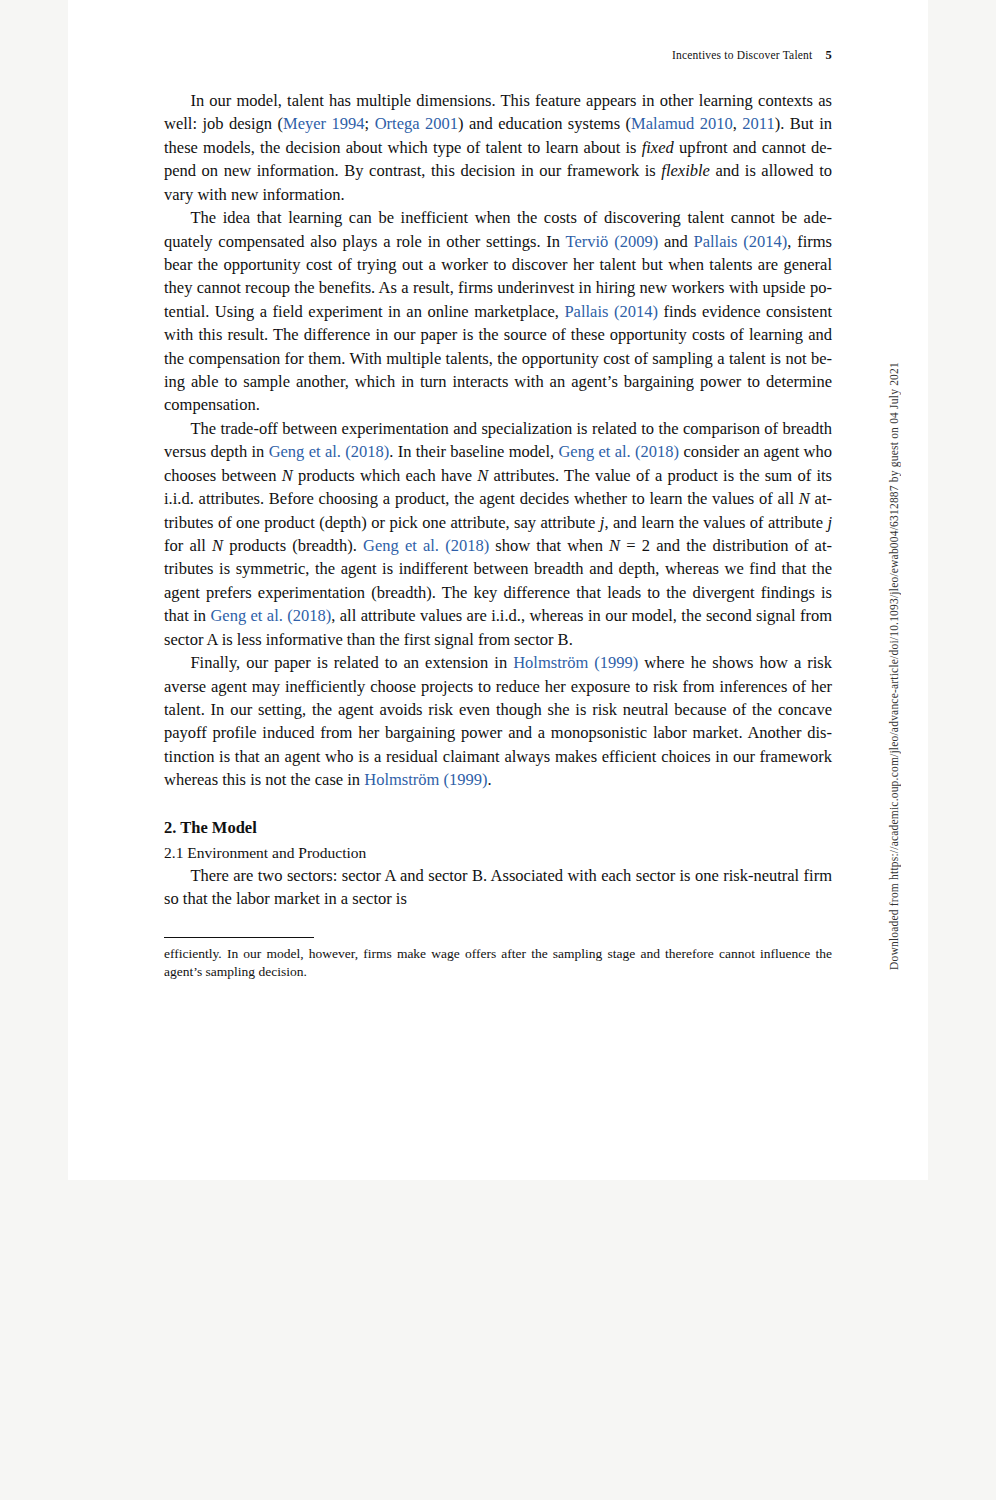Incentives to Discover Talent 5
In our model, talent has multiple dimensions. This feature appears in other learning contexts as well: job design (Meyer 1994; Ortega 2001) and education systems (Malamud 2010, 2011). But in these models, the decision about which type of talent to learn about is fixed upfront and cannot depend on new information. By contrast, this decision in our framework is flexible and is allowed to vary with new information.
The idea that learning can be inefficient when the costs of discovering talent cannot be adequately compensated also plays a role in other settings. In Terviö (2009) and Pallais (2014), firms bear the opportunity cost of trying out a worker to discover her talent but when talents are general they cannot recoup the benefits. As a result, firms underinvest in hiring new workers with upside potential. Using a field experiment in an online marketplace, Pallais (2014) finds evidence consistent with this result. The difference in our paper is the source of these opportunity costs of learning and the compensation for them. With multiple talents, the opportunity cost of sampling a talent is not being able to sample another, which in turn interacts with an agent’s bargaining power to determine compensation.
The trade-off between experimentation and specialization is related to the comparison of breadth versus depth in Geng et al. (2018). In their baseline model, Geng et al. (2018) consider an agent who chooses between N products which each have N attributes. The value of a product is the sum of its i.i.d. attributes. Before choosing a product, the agent decides whether to learn the values of all N attributes of one product (depth) or pick one attribute, say attribute j, and learn the values of attribute j for all N products (breadth). Geng et al. (2018) show that when N = 2 and the distribution of attributes is symmetric, the agent is indifferent between breadth and depth, whereas we find that the agent prefers experimentation (breadth). The key difference that leads to the divergent findings is that in Geng et al. (2018), all attribute values are i.i.d., whereas in our model, the second signal from sector A is less informative than the first signal from sector B.
Finally, our paper is related to an extension in Holmström (1999) where he shows how a risk averse agent may inefficiently choose projects to reduce her exposure to risk from inferences of her talent. In our setting, the agent avoids risk even though she is risk neutral because of the concave payoff profile induced from her bargaining power and a monopsonistic labor market. Another distinction is that an agent who is a residual claimant always makes efficient choices in our framework whereas this is not the case in Holmström (1999).
2. The Model
2.1 Environment and Production
There are two sectors: sector A and sector B. Associated with each sector is one risk-neutral firm so that the labor market in a sector is
efficiently. In our model, however, firms make wage offers after the sampling stage and therefore cannot influence the agent’s sampling decision.
Downloaded from https://academic.oup.com/jleo/advance-article/doi/10.1093/jleo/ewab004/6312887 by guest on 04 July 2021